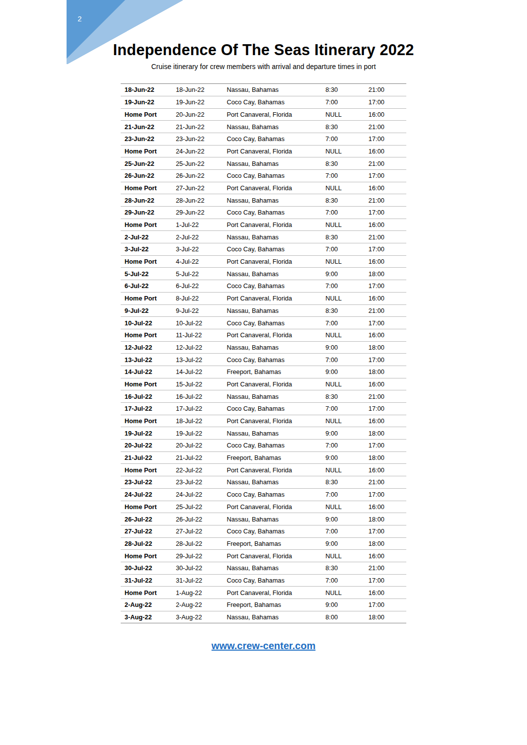2
Independence Of The Seas Itinerary 2022
Cruise itinerary for crew members with arrival and departure times in port
| 18-Jun-22 | 18-Jun-22 | Nassau, Bahamas | 8:30 | 21:00 |
| 19-Jun-22 | 19-Jun-22 | Coco Cay, Bahamas | 7:00 | 17:00 |
| Home Port | 20-Jun-22 | Port Canaveral, Florida | NULL | 16:00 |
| 21-Jun-22 | 21-Jun-22 | Nassau, Bahamas | 8:30 | 21:00 |
| 23-Jun-22 | 23-Jun-22 | Coco Cay, Bahamas | 7:00 | 17:00 |
| Home Port | 24-Jun-22 | Port Canaveral, Florida | NULL | 16:00 |
| 25-Jun-22 | 25-Jun-22 | Nassau, Bahamas | 8:30 | 21:00 |
| 26-Jun-22 | 26-Jun-22 | Coco Cay, Bahamas | 7:00 | 17:00 |
| Home Port | 27-Jun-22 | Port Canaveral, Florida | NULL | 16:00 |
| 28-Jun-22 | 28-Jun-22 | Nassau, Bahamas | 8:30 | 21:00 |
| 29-Jun-22 | 29-Jun-22 | Coco Cay, Bahamas | 7:00 | 17:00 |
| Home Port | 1-Jul-22 | Port Canaveral, Florida | NULL | 16:00 |
| 2-Jul-22 | 2-Jul-22 | Nassau, Bahamas | 8:30 | 21:00 |
| 3-Jul-22 | 3-Jul-22 | Coco Cay, Bahamas | 7:00 | 17:00 |
| Home Port | 4-Jul-22 | Port Canaveral, Florida | NULL | 16:00 |
| 5-Jul-22 | 5-Jul-22 | Nassau, Bahamas | 9:00 | 18:00 |
| 6-Jul-22 | 6-Jul-22 | Coco Cay, Bahamas | 7:00 | 17:00 |
| Home Port | 8-Jul-22 | Port Canaveral, Florida | NULL | 16:00 |
| 9-Jul-22 | 9-Jul-22 | Nassau, Bahamas | 8:30 | 21:00 |
| 10-Jul-22 | 10-Jul-22 | Coco Cay, Bahamas | 7:00 | 17:00 |
| Home Port | 11-Jul-22 | Port Canaveral, Florida | NULL | 16:00 |
| 12-Jul-22 | 12-Jul-22 | Nassau, Bahamas | 9:00 | 18:00 |
| 13-Jul-22 | 13-Jul-22 | Coco Cay, Bahamas | 7:00 | 17:00 |
| 14-Jul-22 | 14-Jul-22 | Freeport, Bahamas | 9:00 | 18:00 |
| Home Port | 15-Jul-22 | Port Canaveral, Florida | NULL | 16:00 |
| 16-Jul-22 | 16-Jul-22 | Nassau, Bahamas | 8:30 | 21:00 |
| 17-Jul-22 | 17-Jul-22 | Coco Cay, Bahamas | 7:00 | 17:00 |
| Home Port | 18-Jul-22 | Port Canaveral, Florida | NULL | 16:00 |
| 19-Jul-22 | 19-Jul-22 | Nassau, Bahamas | 9:00 | 18:00 |
| 20-Jul-22 | 20-Jul-22 | Coco Cay, Bahamas | 7:00 | 17:00 |
| 21-Jul-22 | 21-Jul-22 | Freeport, Bahamas | 9:00 | 18:00 |
| Home Port | 22-Jul-22 | Port Canaveral, Florida | NULL | 16:00 |
| 23-Jul-22 | 23-Jul-22 | Nassau, Bahamas | 8:30 | 21:00 |
| 24-Jul-22 | 24-Jul-22 | Coco Cay, Bahamas | 7:00 | 17:00 |
| Home Port | 25-Jul-22 | Port Canaveral, Florida | NULL | 16:00 |
| 26-Jul-22 | 26-Jul-22 | Nassau, Bahamas | 9:00 | 18:00 |
| 27-Jul-22 | 27-Jul-22 | Coco Cay, Bahamas | 7:00 | 17:00 |
| 28-Jul-22 | 28-Jul-22 | Freeport, Bahamas | 9:00 | 18:00 |
| Home Port | 29-Jul-22 | Port Canaveral, Florida | NULL | 16:00 |
| 30-Jul-22 | 30-Jul-22 | Nassau, Bahamas | 8:30 | 21:00 |
| 31-Jul-22 | 31-Jul-22 | Coco Cay, Bahamas | 7:00 | 17:00 |
| Home Port | 1-Aug-22 | Port Canaveral, Florida | NULL | 16:00 |
| 2-Aug-22 | 2-Aug-22 | Freeport, Bahamas | 9:00 | 17:00 |
| 3-Aug-22 | 3-Aug-22 | Nassau, Bahamas | 8:00 | 18:00 |
www.crew-center.com